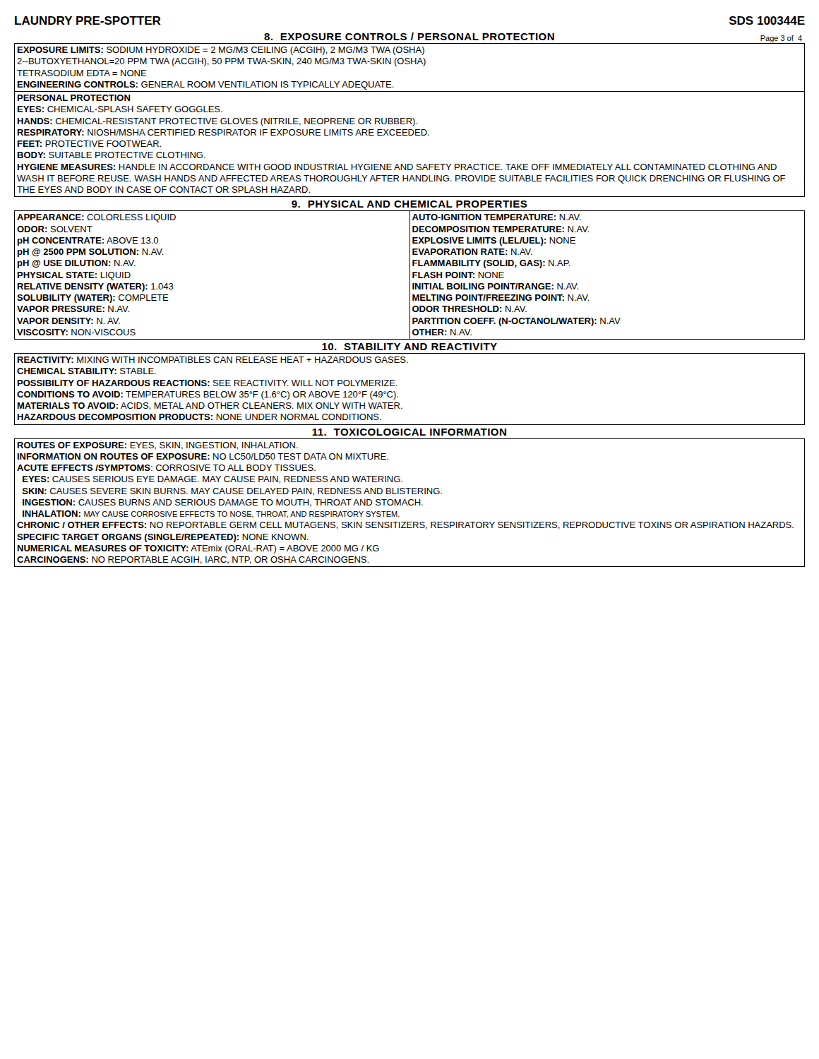LAUNDRY PRE-SPOTTER SDS 100344E
8. EXPOSURE CONTROLS / PERSONAL PROTECTION Page 3 of 4
| EXPOSURE LIMITS: SODIUM HYDROXIDE = 2 MG/M3 CEILING (ACGIH), 2 MG/M3 TWA (OSHA) 2--BUTOXYETHANOL=20 PPM TWA (ACGIH), 50 PPM TWA-SKIN, 240 MG/M3 TWA-SKIN (OSHA) TETRASODIUM EDTA = NONE ENGINEERING CONTROLS: GENERAL ROOM VENTILATION IS TYPICALLY ADEQUATE. |
| PERSONAL PROTECTION EYES: CHEMICAL-SPLASH SAFETY GOGGLES. HANDS: CHEMICAL-RESISTANT PROTECTIVE GLOVES (NITRILE, NEOPRENE OR RUBBER). RESPIRATORY: NIOSH/MSHA CERTIFIED RESPIRATOR IF EXPOSURE LIMITS ARE EXCEEDED. FEET: PROTECTIVE FOOTWEAR. BODY: SUITABLE PROTECTIVE CLOTHING. HYGIENE MEASURES: HANDLE IN ACCORDANCE WITH GOOD INDUSTRIAL HYGIENE AND SAFETY PRACTICE. TAKE OFF IMMEDIATELY ALL CONTAMINATED CLOTHING AND WASH IT BEFORE REUSE. WASH HANDS AND AFFECTED AREAS THOROUGHLY AFTER HANDLING. PROVIDE SUITABLE FACILITIES FOR QUICK DRENCHING OR FLUSHING OF THE EYES AND BODY IN CASE OF CONTACT OR SPLASH HAZARD. |
9. PHYSICAL AND CHEMICAL PROPERTIES
| APPEARANCE: COLORLESS LIQUID ODOR: SOLVENT pH CONCENTRATE: ABOVE 13.0 pH @ 2500 PPM SOLUTION: N.AV. pH @ USE DILUTION: N.AV. PHYSICAL STATE: LIQUID RELATIVE DENSITY (WATER): 1.043 SOLUBILITY (WATER): COMPLETE VAPOR PRESSURE: N.AV. VAPOR DENSITY: N. AV. VISCOSITY: NON-VISCOUS | AUTO-IGNITION TEMPERATURE: N.AV. DECOMPOSITION TEMPERATURE: N.AV. EXPLOSIVE LIMITS (LEL/UEL): NONE EVAPORATION RATE: N.AV. FLAMMABILITY (SOLID, GAS): N.AP. FLASH POINT: NONE INITIAL BOILING POINT/RANGE: N.AV. MELTING POINT/FREEZING POINT: N.AV. ODOR THRESHOLD: N.AV. PARTITION COEFF. (N-OCTANOL/WATER): N.AV OTHER: N.AV. |
10. STABILITY AND REACTIVITY
| REACTIVITY: MIXING WITH INCOMPATIBLES CAN RELEASE HEAT + HAZARDOUS GASES. CHEMICAL STABILITY: STABLE. POSSIBILITY OF HAZARDOUS REACTIONS: SEE REACTIVITY. WILL NOT POLYMERIZE. CONDITIONS TO AVOID: TEMPERATURES BELOW 35°F (1.6°C) OR ABOVE 120°F (49°C). MATERIALS TO AVOID: ACIDS, METAL AND OTHER CLEANERS. MIX ONLY WITH WATER. HAZARDOUS DECOMPOSITION PRODUCTS: NONE UNDER NORMAL CONDITIONS. |
11. TOXICOLOGICAL INFORMATION
| ROUTES OF EXPOSURE: EYES, SKIN, INGESTION, INHALATION. INFORMATION ON ROUTES OF EXPOSURE: NO LC50/LD50 TEST DATA ON MIXTURE. ACUTE EFFECTS /SYMPTOMS : CORROSIVE TO ALL BODY TISSUES. EYES: CAUSES SERIOUS EYE DAMAGE. MAY CAUSE PAIN, REDNESS AND WATERING. SKIN: CAUSES SEVERE SKIN BURNS. MAY CAUSE DELAYED PAIN, REDNESS AND BLISTERING. INGESTION: CAUSES BURNS AND SERIOUS DAMAGE TO MOUTH, THROAT AND STOMACH. INHALATION: MAY CAUSE CORROSIVE EFFECTS TO NOSE, THROAT, AND RESPIRATORY SYSTEM. CHRONIC / OTHER EFFECTS: NO REPORTABLE GERM CELL MUTAGENS, SKIN SENSITIZERS, RESPIRATORY SENSITIZERS, REPRODUCTIVE TOXINS OR ASPIRATION HAZARDS. SPECIFIC TARGET ORGANS (SINGLE/REPEATED): NONE KNOWN. NUMERICAL MEASURES OF TOXICITY: ATEmix (ORAL-RAT) = ABOVE 2000 MG / KG CARCINOGENS: NO REPORTABLE ACGIH, IARC, NTP, OR OSHA CARCINOGENS. |